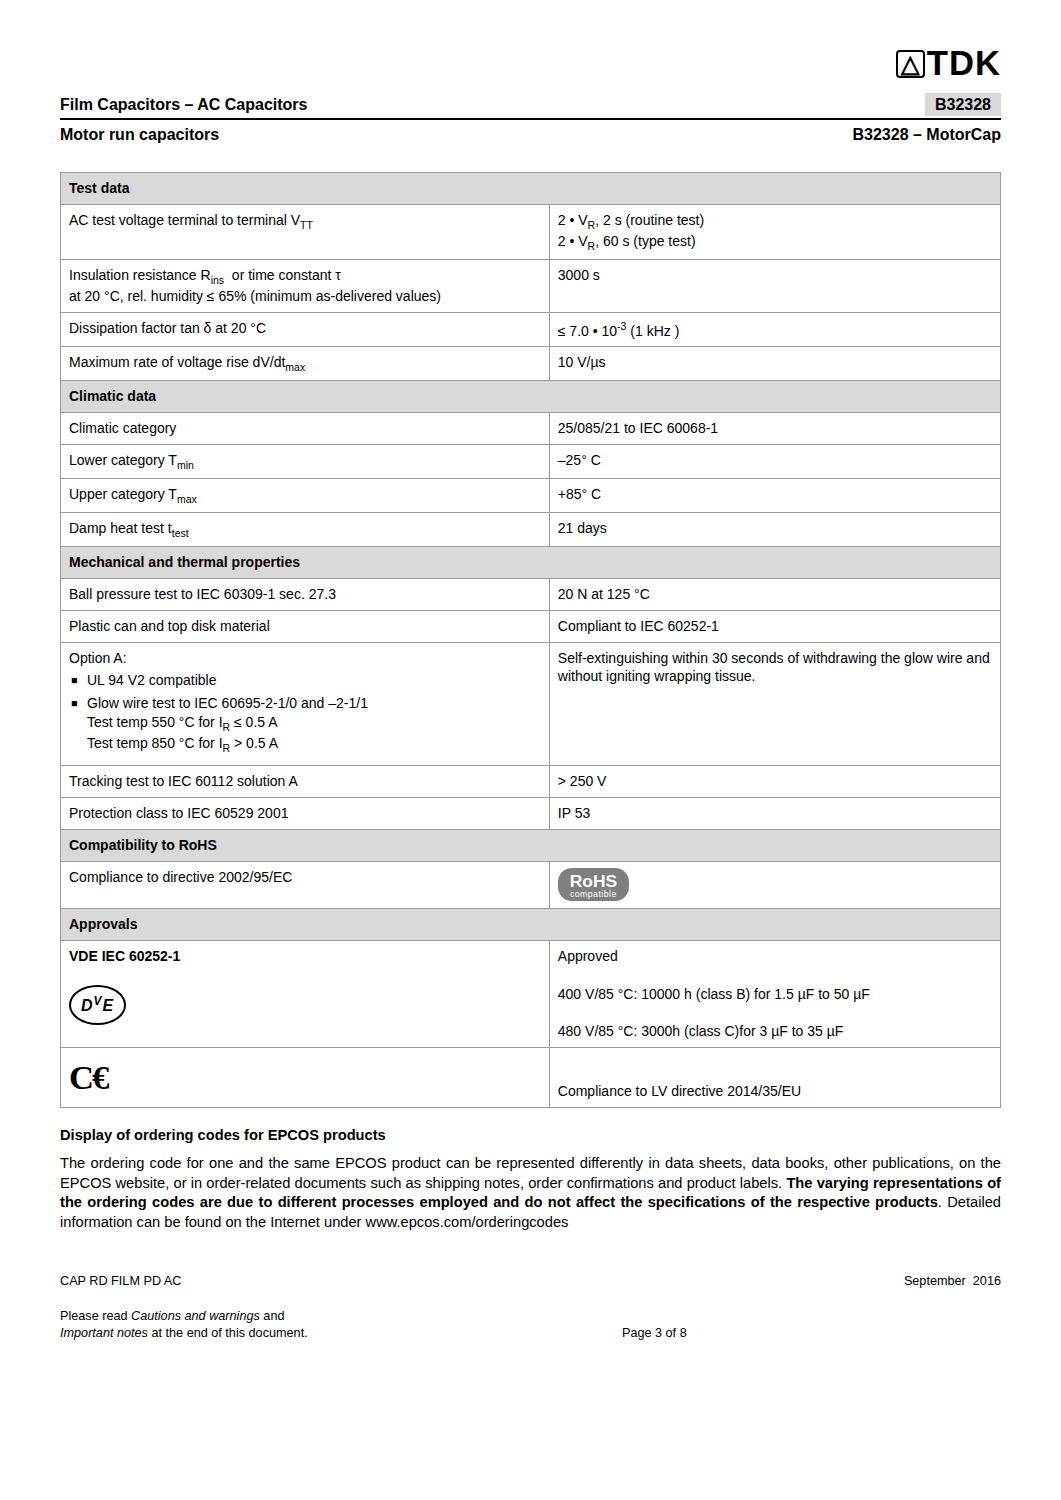△TDK
Film Capacitors – AC Capacitors
B32328
Motor run capacitors
B32328 – MotorCap
| Test data |
| AC test voltage terminal to terminal V TT | 2 • V R , 2 s (routine test) 2 • V R , 60 s (type test) |
| Insulation resistance R ins or time constant τ at 20 °C, rel. humidity ≤ 65% (minimum as-delivered values) | 3000 s |
| Dissipation factor tan δ at 20 °C | ≤ 7.0 • 10 -3 (1 kHz ) |
| Maximum rate of voltage rise dV/dt max | 10 V/µs |
| Climatic data |
| Climatic category | 25/085/21 to IEC 60068-1 |
| Lower category T min | –25° C |
| Upper category T max | +85° C |
| Damp heat test t test | 21 days |
| Mechanical and thermal properties |
| Ball pressure test to IEC 60309-1 sec. 27.3 | 20 N at 125 °C |
| Plastic can and top disk material | Compliant to IEC 60252-1 |
| Option A: UL 94 V2 compatible Glow wire test to IEC 60695-2-1/0 and –2-1/1 Test temp 550 °C for I R ≤ 0.5 A Test temp 850 °C for I R > 0.5 A | Self-extinguishing within 30 seconds of withdrawing the glow wire and without igniting wrapping tissue. |
| Tracking test to IEC 60112 solution A | > 250 V |
| Protection class to IEC 60529 2001 | IP 53 |
| Compatibility to RoHS |
| Compliance to directive 2002/95/EC | RoHS compatible |
| Approvals |
| VDE IEC 60252-1 D V E | Approved 400 V/85 °C: 10000 h (class B) for 1.5 µF to 50 µF 480 V/85 °C: 3000h (class C)for 3 µF to 35 µF |
| C€ | Compliance to LV directive 2014/35/EU |
Display of ordering codes for EPCOS products
The ordering code for one and the same EPCOS product can be represented differently in data sheets, data books, other publications, on the EPCOS website, or in order-related documents such as shipping notes, order confirmations and product labels. The varying representations of the ordering codes are due to different processes employed and do not affect the specifications of the respective products. Detailed information can be found on the Internet under www.epcos.com/orderingcodes
CAP RD FILM PD AC
September 2016
Please read Cautions and warnings and
Important notes at the end of this document.
Page 3 of 8